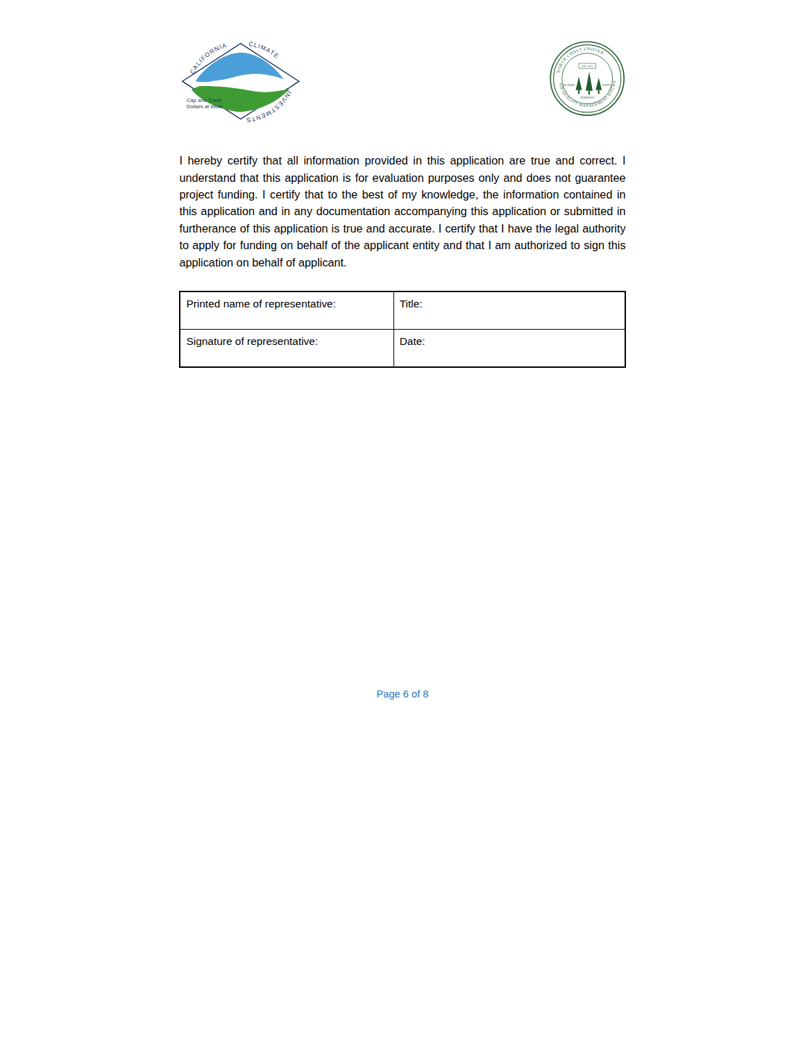CALIFORNIA CLIMATE INVESTMENTS Cap and Trade Dollars at Work
NORTH COAST UNIFIED AIR QUALITY MANAGEMENT DISTRICT EST. 1972 HUMBOLDT TRINITY DEL NORTE
I hereby certify that all information provided in this application are true and correct. I understand that this application is for evaluation purposes only and does not guarantee project funding. I certify that to the best of my knowledge, the information contained in this application and in any documentation accompanying this application or submitted in furtherance of this application is true and accurate. I certify that I have the legal authority to apply for funding on behalf of the applicant entity and that I am authorized to sign this application on behalf of applicant.
| Printed name of representative: | Title: |
| Signature of representative: | Date: |
Page 6 of 8